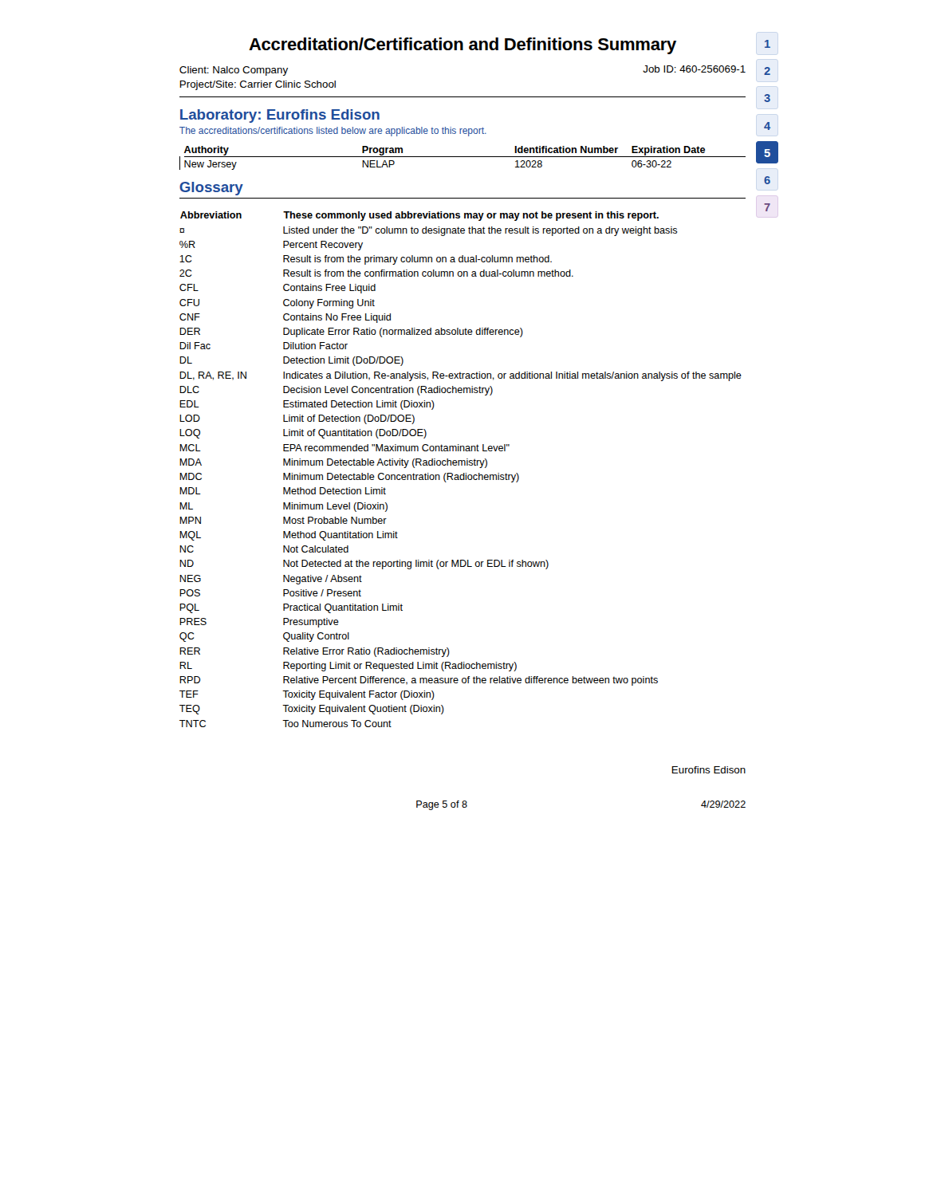1
2
3
4
5
6
7
Accreditation/Certification and Definitions Summary
Client: Nalco Company
Project/Site: Carrier Clinic School
Job ID: 460-256069-1
Laboratory: Eurofins Edison
The accreditations/certifications listed below are applicable to this report.
| Authority | Program | Identification Number | Expiration Date |
| --- | --- | --- | --- |
| New Jersey | NELAP | 12028 | 06-30-22 |
Glossary
| Abbreviation | These commonly used abbreviations may or may not be present in this report. |
| --- | --- |
| ¤ | Listed under the "D" column to designate that the result is reported on a dry weight basis |
| %R | Percent Recovery |
| 1C | Result is from the primary column on a dual-column method. |
| 2C | Result is from the confirmation column on a dual-column method. |
| CFL | Contains Free Liquid |
| CFU | Colony Forming Unit |
| CNF | Contains No Free Liquid |
| DER | Duplicate Error Ratio (normalized absolute difference) |
| Dil Fac | Dilution Factor |
| DL | Detection Limit (DoD/DOE) |
| DL, RA, RE, IN | Indicates a Dilution, Re-analysis, Re-extraction, or additional Initial metals/anion analysis of the sample |
| DLC | Decision Level Concentration (Radiochemistry) |
| EDL | Estimated Detection Limit (Dioxin) |
| LOD | Limit of Detection (DoD/DOE) |
| LOQ | Limit of Quantitation (DoD/DOE) |
| MCL | EPA recommended "Maximum Contaminant Level" |
| MDA | Minimum Detectable Activity (Radiochemistry) |
| MDC | Minimum Detectable Concentration (Radiochemistry) |
| MDL | Method Detection Limit |
| ML | Minimum Level (Dioxin) |
| MPN | Most Probable Number |
| MQL | Method Quantitation Limit |
| NC | Not Calculated |
| ND | Not Detected at the reporting limit (or MDL or EDL if shown) |
| NEG | Negative / Absent |
| POS | Positive / Present |
| PQL | Practical Quantitation Limit |
| PRES | Presumptive |
| QC | Quality Control |
| RER | Relative Error Ratio (Radiochemistry) |
| RL | Reporting Limit or Requested Limit (Radiochemistry) |
| RPD | Relative Percent Difference, a measure of the relative difference between two points |
| TEF | Toxicity Equivalent Factor (Dioxin) |
| TEQ | Toxicity Equivalent Quotient (Dioxin) |
| TNTC | Too Numerous To Count |
Eurofins Edison
Page 5 of 8
4/29/2022